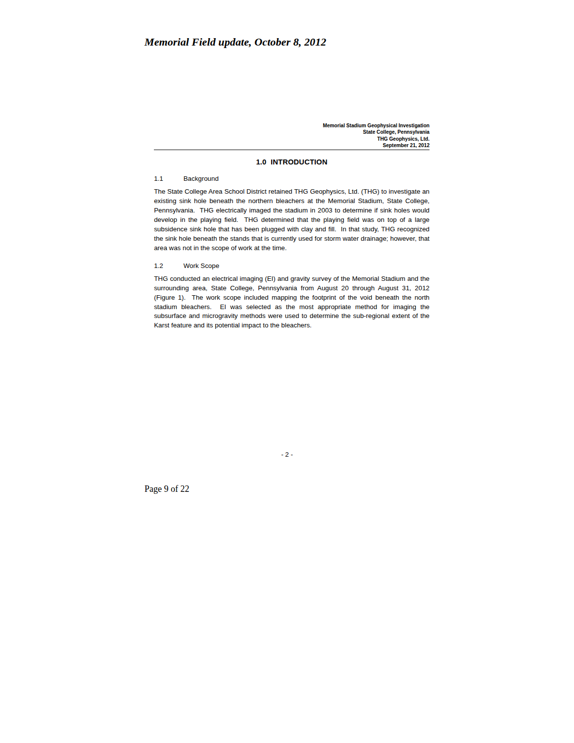Memorial Field update, October 8, 2012
Memorial Stadium Geophysical Investigation
State College, Pennsylvania
THG Geophysics, Ltd.
September 21, 2012
1.0 INTRODUCTION
1.1 Background
The State College Area School District retained THG Geophysics, Ltd. (THG) to investigate an existing sink hole beneath the northern bleachers at the Memorial Stadium, State College, Pennsylvania. THG electrically imaged the stadium in 2003 to determine if sink holes would develop in the playing field. THG determined that the playing field was on top of a large subsidence sink hole that has been plugged with clay and fill. In that study, THG recognized the sink hole beneath the stands that is currently used for storm water drainage; however, that area was not in the scope of work at the time.
1.2 Work Scope
THG conducted an electrical imaging (EI) and gravity survey of the Memorial Stadium and the surrounding area, State College, Pennsylvania from August 20 through August 31, 2012 (Figure 1). The work scope included mapping the footprint of the void beneath the north stadium bleachers. EI was selected as the most appropriate method for imaging the subsurface and microgravity methods were used to determine the sub-regional extent of the Karst feature and its potential impact to the bleachers.
- 2 -
Page 9 of 22